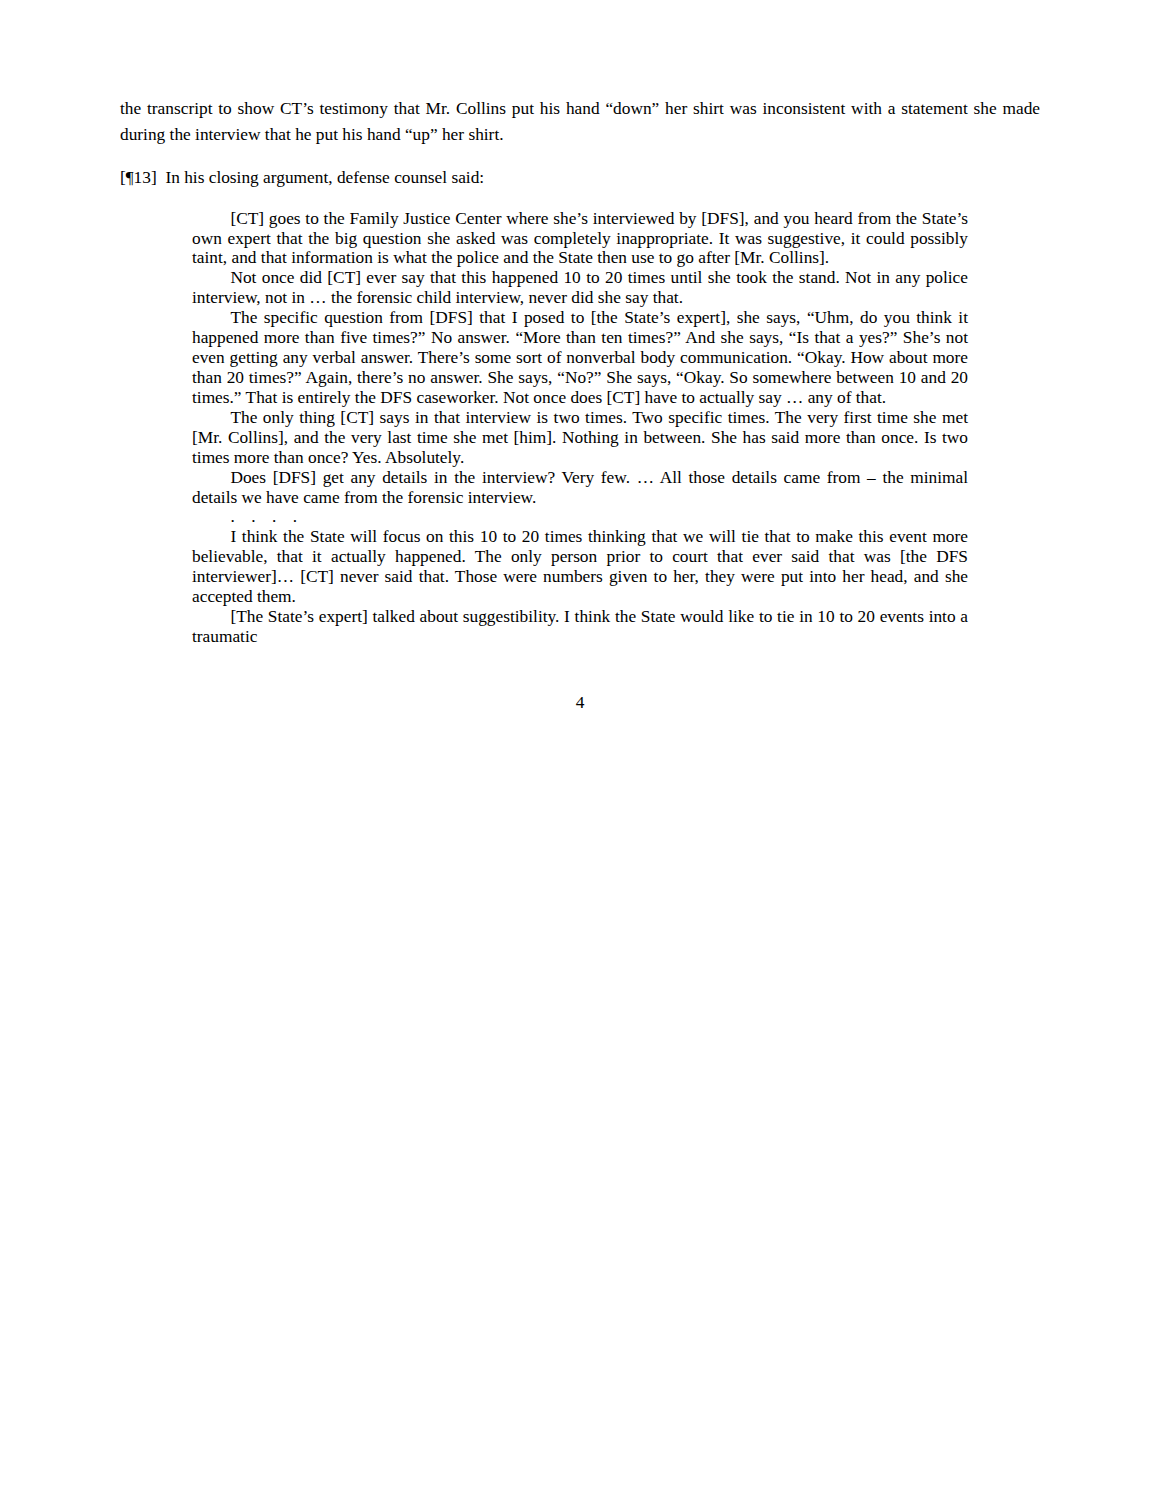the transcript to show CT’s testimony that Mr. Collins put his hand “down” her shirt was inconsistent with a statement she made during the interview that he put his hand “up” her shirt.
[¶13] In his closing argument, defense counsel said:
[CT] goes to the Family Justice Center where she’s interviewed by [DFS], and you heard from the State’s own expert that the big question she asked was completely inappropriate. It was suggestive, it could possibly taint, and that information is what the police and the State then use to go after [Mr. Collins].
Not once did [CT] ever say that this happened 10 to 20 times until she took the stand. Not in any police interview, not in … the forensic child interview, never did she say that.
The specific question from [DFS] that I posed to [the State’s expert], she says, “Uhm, do you think it happened more than five times?” No answer. “More than ten times?” And she says, “Is that a yes?” She’s not even getting any verbal answer. There’s some sort of nonverbal body communication. “Okay. How about more than 20 times?” Again, there’s no answer. She says, “No?” She says, “Okay. So somewhere between 10 and 20 times.” That is entirely the DFS caseworker. Not once does [CT] have to actually say … any of that.
The only thing [CT] says in that interview is two times. Two specific times. The very first time she met [Mr. Collins], and the very last time she met [him]. Nothing in between. She has said more than once. Is two times more than once? Yes. Absolutely.
Does [DFS] get any details in the interview? Very few. … All those details came from – the minimal details we have came from the forensic interview.
. . . .
I think the State will focus on this 10 to 20 times thinking that we will tie that to make this event more believable, that it actually happened. The only person prior to court that ever said that was [the DFS interviewer]… [CT] never said that. Those were numbers given to her, they were put into her head, and she accepted them.
[The State’s expert] talked about suggestibility. I think the State would like to tie in 10 to 20 events into a traumatic
4